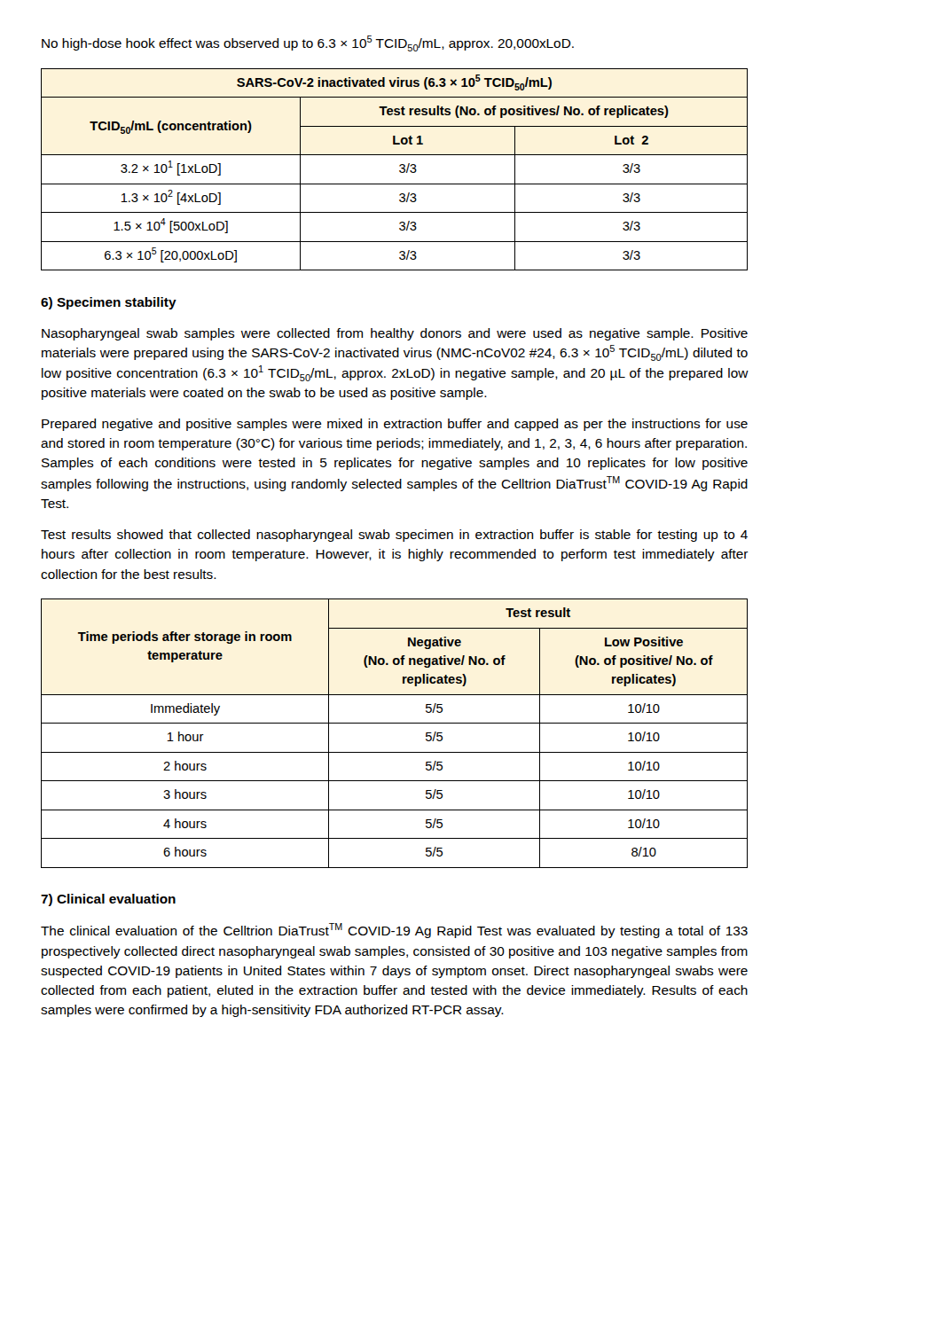No high-dose hook effect was observed up to 6.3 × 105 TCID50/mL, approx. 20,000xLoD.
| SARS-CoV-2 inactivated virus (6.3 × 10 5 TCID 50 /mL) |
| --- |
| TCID 50 /mL (concentration) | Test results (No. of positives/ No. of replicates) |
| Lot 1 | Lot 2 |
| 3.2 × 10 1 [1xLoD] | 3/3 | 3/3 |
| 1.3 × 10 2 [4xLoD] | 3/3 | 3/3 |
| 1.5 × 10 4 [500xLoD] | 3/3 | 3/3 |
| 6.3 × 10 5 [20,000xLoD] | 3/3 | 3/3 |
6) Specimen stability
Nasopharyngeal swab samples were collected from healthy donors and were used as negative sample. Positive materials were prepared using the SARS-CoV-2 inactivated virus (NMC-nCoV02 #24, 6.3 × 105 TCID50/mL) diluted to low positive concentration (6.3 × 101 TCID50/mL, approx. 2xLoD) in negative sample, and 20 µL of the prepared low positive materials were coated on the swab to be used as positive sample.
Prepared negative and positive samples were mixed in extraction buffer and capped as per the instructions for use and stored in room temperature (30°C) for various time periods; immediately, and 1, 2, 3, 4, 6 hours after preparation. Samples of each conditions were tested in 5 replicates for negative samples and 10 replicates for low positive samples following the instructions, using randomly selected samples of the Celltrion DiaTrustTM COVID-19 Ag Rapid Test.
Test results showed that collected nasopharyngeal swab specimen in extraction buffer is stable for testing up to 4 hours after collection in room temperature. However, it is highly recommended to perform test immediately after collection for the best results.
| Time periods after storage in room temperature | Test result |
| --- | --- |
| Negative (No. of negative/ No. of replicates) | Low Positive (No. of positive/ No. of replicates) |
| Immediately | 5/5 | 10/10 |
| 1 hour | 5/5 | 10/10 |
| 2 hours | 5/5 | 10/10 |
| 3 hours | 5/5 | 10/10 |
| 4 hours | 5/5 | 10/10 |
| 6 hours | 5/5 | 8/10 |
7) Clinical evaluation
The clinical evaluation of the Celltrion DiaTrustTM COVID-19 Ag Rapid Test was evaluated by testing a total of 133 prospectively collected direct nasopharyngeal swab samples, consisted of 30 positive and 103 negative samples from suspected COVID-19 patients in United States within 7 days of symptom onset. Direct nasopharyngeal swabs were collected from each patient, eluted in the extraction buffer and tested with the device immediately. Results of each samples were confirmed by a high-sensitivity FDA authorized RT-PCR assay.